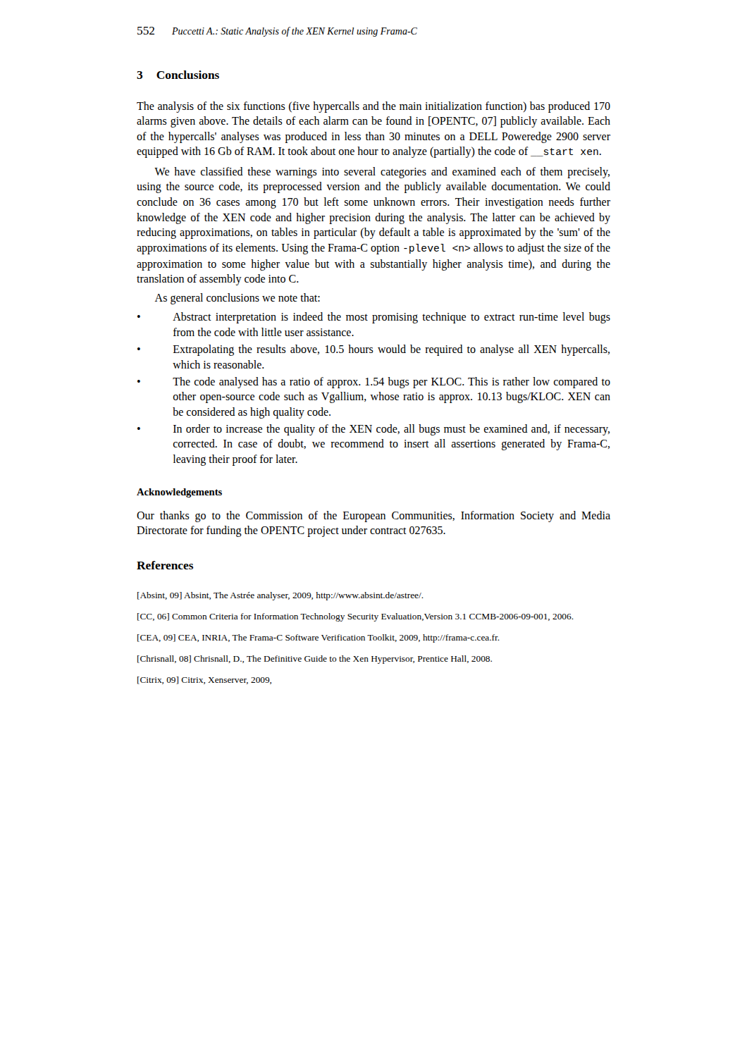552 Puccetti A.: Static Analysis of the XEN Kernel using Frama-C
3 Conclusions
The analysis of the six functions (five hypercalls and the main initialization function) bas produced 170 alarms given above. The details of each alarm can be found in [OPENTC, 07] publicly available. Each of the hypercalls' analyses was produced in less than 30 minutes on a DELL Poweredge 2900 server equipped with 16 Gb of RAM. It took about one hour to analyze (partially) the code of __start xen.
We have classified these warnings into several categories and examined each of them precisely, using the source code, its preprocessed version and the publicly available documentation. We could conclude on 36 cases among 170 but left some unknown errors. Their investigation needs further knowledge of the XEN code and higher precision during the analysis. The latter can be achieved by reducing approximations, on tables in particular (by default a table is approximated by the 'sum' of the approximations of its elements. Using the Frama-C option -plevel <n> allows to adjust the size of the approximation to some higher value but with a substantially higher analysis time), and during the translation of assembly code into C.
As general conclusions we note that:
Abstract interpretation is indeed the most promising technique to extract run-time level bugs from the code with little user assistance.
Extrapolating the results above, 10.5 hours would be required to analyse all XEN hypercalls, which is reasonable.
The code analysed has a ratio of approx. 1.54 bugs per KLOC. This is rather low compared to other open-source code such as Vgallium, whose ratio is approx. 10.13 bugs/KLOC. XEN can be considered as high quality code.
In order to increase the quality of the XEN code, all bugs must be examined and, if necessary, corrected. In case of doubt, we recommend to insert all assertions generated by Frama-C, leaving their proof for later.
Acknowledgements
Our thanks go to the Commission of the European Communities, Information Society and Media Directorate for funding the OPENTC project under contract 027635.
References
[Absint, 09] Absint, The Astrée analyser, 2009, http://www.absint.de/astree/.
[CC, 06] Common Criteria for Information Technology Security Evaluation,Version 3.1 CCMB-2006-09-001, 2006.
[CEA, 09] CEA, INRIA, The Frama-C Software Verification Toolkit, 2009, http://frama-c.cea.fr.
[Chrisnall, 08] Chrisnall, D., The Definitive Guide to the Xen Hypervisor, Prentice Hall, 2008.
[Citrix, 09] Citrix, Xenserver, 2009,